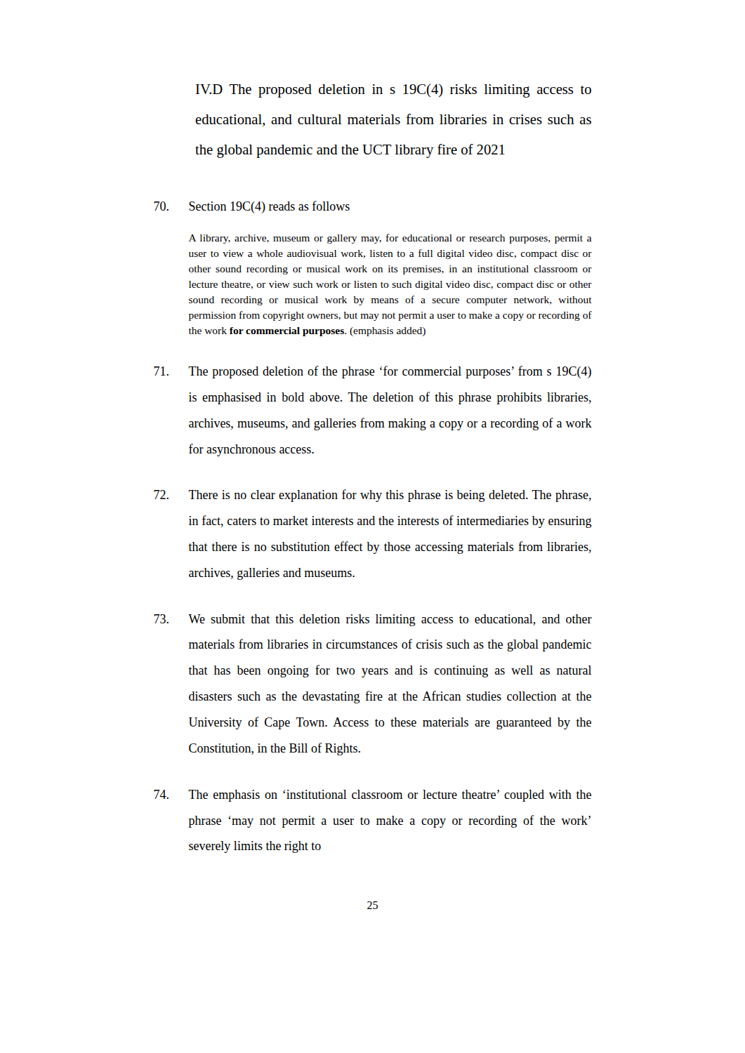IV.D The proposed deletion in s 19C(4) risks limiting access to educational, and cultural materials from libraries in crises such as the global pandemic and the UCT library fire of 2021
Section 19C(4) reads as follows
A library, archive, museum or gallery may, for educational or research purposes, permit a user to view a whole audiovisual work, listen to a full digital video disc, compact disc or other sound recording or musical work on its premises, in an institutional classroom or lecture theatre, or view such work or listen to such digital video disc, compact disc or other sound recording or musical work by means of a secure computer network, without permission from copyright owners, but may not permit a user to make a copy or recording of the work for commercial purposes. (emphasis added)
The proposed deletion of the phrase ‘for commercial purposes’ from s 19C(4) is emphasised in bold above. The deletion of this phrase prohibits libraries, archives, museums, and galleries from making a copy or a recording of a work for asynchronous access.
There is no clear explanation for why this phrase is being deleted. The phrase, in fact, caters to market interests and the interests of intermediaries by ensuring that there is no substitution effect by those accessing materials from libraries, archives, galleries and museums.
We submit that this deletion risks limiting access to educational, and other materials from libraries in circumstances of crisis such as the global pandemic that has been ongoing for two years and is continuing as well as natural disasters such as the devastating fire at the African studies collection at the University of Cape Town. Access to these materials are guaranteed by the Constitution, in the Bill of Rights.
The emphasis on ‘institutional classroom or lecture theatre’ coupled with the phrase ‘may not permit a user to make a copy or recording of the work’ severely limits the right to
25